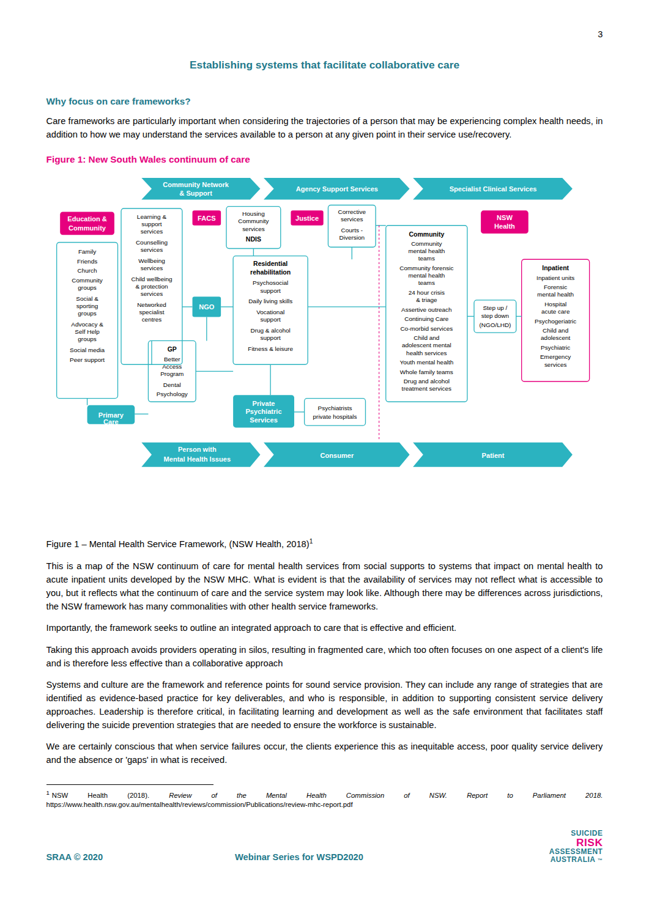3
Establishing systems that facilitate collaborative care
Why focus on care frameworks?
Care frameworks are particularly important when considering the trajectories of a person that may be experiencing complex health needs, in addition to how we may understand the services available to a person at any given point in their service use/recovery.
Figure 1: New South Wales continuum of care
Community Network & Support Agency Support Services Specialist Clinical Services Education & Community Learning & support services Counselling services Wellbeing services Child wellbeing & protection services Networked specialist centres Family Friends Church Community groups Social & sporting groups Advocacy & Self Help groups Social media Peer support FACS Housing Community services NDIS Justice Corrective services Courts - Diversion NSW Health Community Community mental health teams Community forensic mental health teams 24 hour crisis & triage Assertive outreach Continuing Care Co-morbid services Child and adolescent mental health services Youth mental health Whole family teams Drug and alcohol treatment services Inpatient Inpatient units Forensic mental health Hospital acute care Psychogeriatric Child and adolescent Psychiatric Emergency services Step up / step down (NGO/LHD) NGO Residential rehabilitation Psychosocial support Daily living skills Vocational support Drug & alcohol support Fitness & leisure GP Better Access Program Dental Psychology Primary Care Private Psychiatric Services Psychiatrists private hospitals Person with Mental Health Issues Consumer Patient
Figure 1 – Mental Health Service Framework, (NSW Health, 2018)1
This is a map of the NSW continuum of care for mental health services from social supports to systems that impact on mental health to acute inpatient units developed by the NSW MHC. What is evident is that the availability of services may not reflect what is accessible to you, but it reflects what the continuum of care and the service system may look like. Although there may be differences across jurisdictions, the NSW framework has many commonalities with other health service frameworks.
Importantly, the framework seeks to outline an integrated approach to care that is effective and efficient.
Taking this approach avoids providers operating in silos, resulting in fragmented care, which too often focuses on one aspect of a client's life and is therefore less effective than a collaborative approach
Systems and culture are the framework and reference points for sound service provision. They can include any range of strategies that are identified as evidence-based practice for key deliverables, and who is responsible, in addition to supporting consistent service delivery approaches. Leadership is therefore critical, in facilitating learning and development as well as the safe environment that facilitates staff delivering the suicide prevention strategies that are needed to ensure the workforce is sustainable.
We are certainly conscious that when service failures occur, the clients experience this as inequitable access, poor quality service delivery and the absence or 'gaps' in what is received.
1 NSW Health (2018). Review of the Mental Health Commission of NSW. Report to Parliament 2018. https://www.health.nsw.gov.au/mentalhealth/reviews/commission/Publications/review-mhc-report.pdf
SRAA © 2020
Webinar Series for WSPD2020
SUICIDE
RISK
ASSESSMENT
AUSTRALIA ™